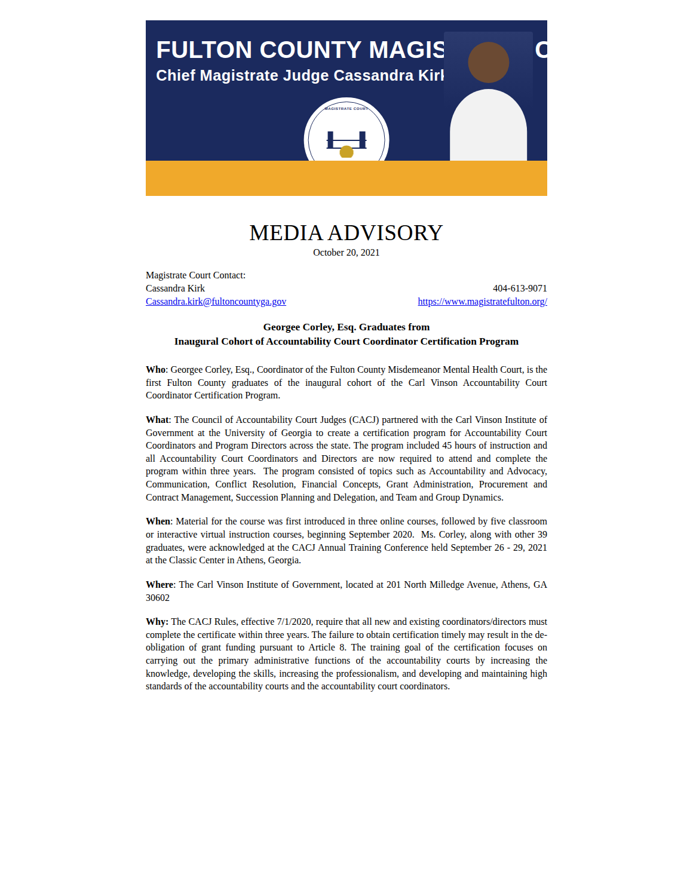FULTON COUNTY MAGISTRATE COURT
Chief Magistrate Judge Cassandra Kirk
Magistrate Court
Fulton County Georgia
MEDIA ADVISORY
October 20, 2021
Magistrate Court Contact:
Cassandra Kirk 404-613-9071
Cassandra.kirk@fultoncountyga.gov https://www.magistratefulton.org/
Georgee Corley, Esq. Graduates from
Inaugural Cohort of Accountability Court Coordinator Certification Program
Who: Georgee Corley, Esq., Coordinator of the Fulton County Misdemeanor Mental Health Court, is the first Fulton County graduates of the inaugural cohort of the Carl Vinson Accountability Court Coordinator Certification Program.
What: The Council of Accountability Court Judges (CACJ) partnered with the Carl Vinson Institute of Government at the University of Georgia to create a certification program for Accountability Court Coordinators and Program Directors across the state. The program included 45 hours of instruction and all Accountability Court Coordinators and Directors are now required to attend and complete the program within three years. The program consisted of topics such as Accountability and Advocacy, Communication, Conflict Resolution, Financial Concepts, Grant Administration, Procurement and Contract Management, Succession Planning and Delegation, and Team and Group Dynamics.
When: Material for the course was first introduced in three online courses, followed by five classroom or interactive virtual instruction courses, beginning September 2020. Ms. Corley, along with other 39 graduates, were acknowledged at the CACJ Annual Training Conference held September 26 - 29, 2021 at the Classic Center in Athens, Georgia.
Where: The Carl Vinson Institute of Government, located at 201 North Milledge Avenue, Athens, GA 30602
Why: The CACJ Rules, effective 7/1/2020, require that all new and existing coordinators/directors must complete the certificate within three years. The failure to obtain certification timely may result in the de-obligation of grant funding pursuant to Article 8. The training goal of the certification focuses on carrying out the primary administrative functions of the accountability courts by increasing the knowledge, developing the skills, increasing the professionalism, and developing and maintaining high standards of the accountability courts and the accountability court coordinators.